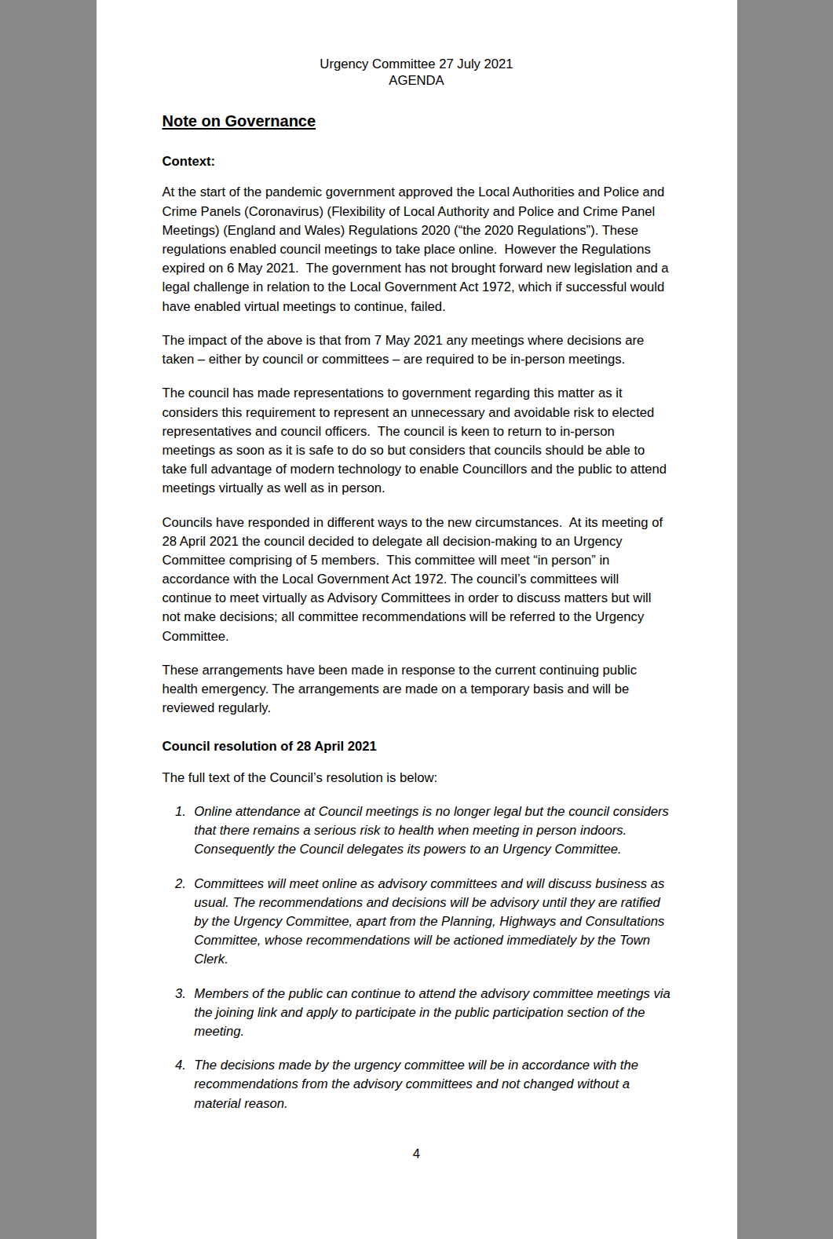Urgency Committee 27 July 2021 AGENDA
Note on Governance
Context:
At the start of the pandemic government approved the Local Authorities and Police and Crime Panels (Coronavirus) (Flexibility of Local Authority and Police and Crime Panel Meetings) (England and Wales) Regulations 2020 (“the 2020 Regulations”). These regulations enabled council meetings to take place online. However the Regulations expired on 6 May 2021. The government has not brought forward new legislation and a legal challenge in relation to the Local Government Act 1972, which if successful would have enabled virtual meetings to continue, failed.
The impact of the above is that from 7 May 2021 any meetings where decisions are taken – either by council or committees – are required to be in-person meetings.
The council has made representations to government regarding this matter as it considers this requirement to represent an unnecessary and avoidable risk to elected representatives and council officers. The council is keen to return to in-person meetings as soon as it is safe to do so but considers that councils should be able to take full advantage of modern technology to enable Councillors and the public to attend meetings virtually as well as in person.
Councils have responded in different ways to the new circumstances. At its meeting of 28 April 2021 the council decided to delegate all decision-making to an Urgency Committee comprising of 5 members. This committee will meet “in person” in accordance with the Local Government Act 1972. The council’s committees will continue to meet virtually as Advisory Committees in order to discuss matters but will not make decisions; all committee recommendations will be referred to the Urgency Committee.
These arrangements have been made in response to the current continuing public health emergency. The arrangements are made on a temporary basis and will be reviewed regularly.
Council resolution of 28 April 2021
The full text of the Council’s resolution is below:
Online attendance at Council meetings is no longer legal but the council considers that there remains a serious risk to health when meeting in person indoors. Consequently the Council delegates its powers to an Urgency Committee.
Committees will meet online as advisory committees and will discuss business as usual. The recommendations and decisions will be advisory until they are ratified by the Urgency Committee, apart from the Planning, Highways and Consultations Committee, whose recommendations will be actioned immediately by the Town Clerk.
Members of the public can continue to attend the advisory committee meetings via the joining link and apply to participate in the public participation section of the meeting.
The decisions made by the urgency committee will be in accordance with the recommendations from the advisory committees and not changed without a material reason.
4